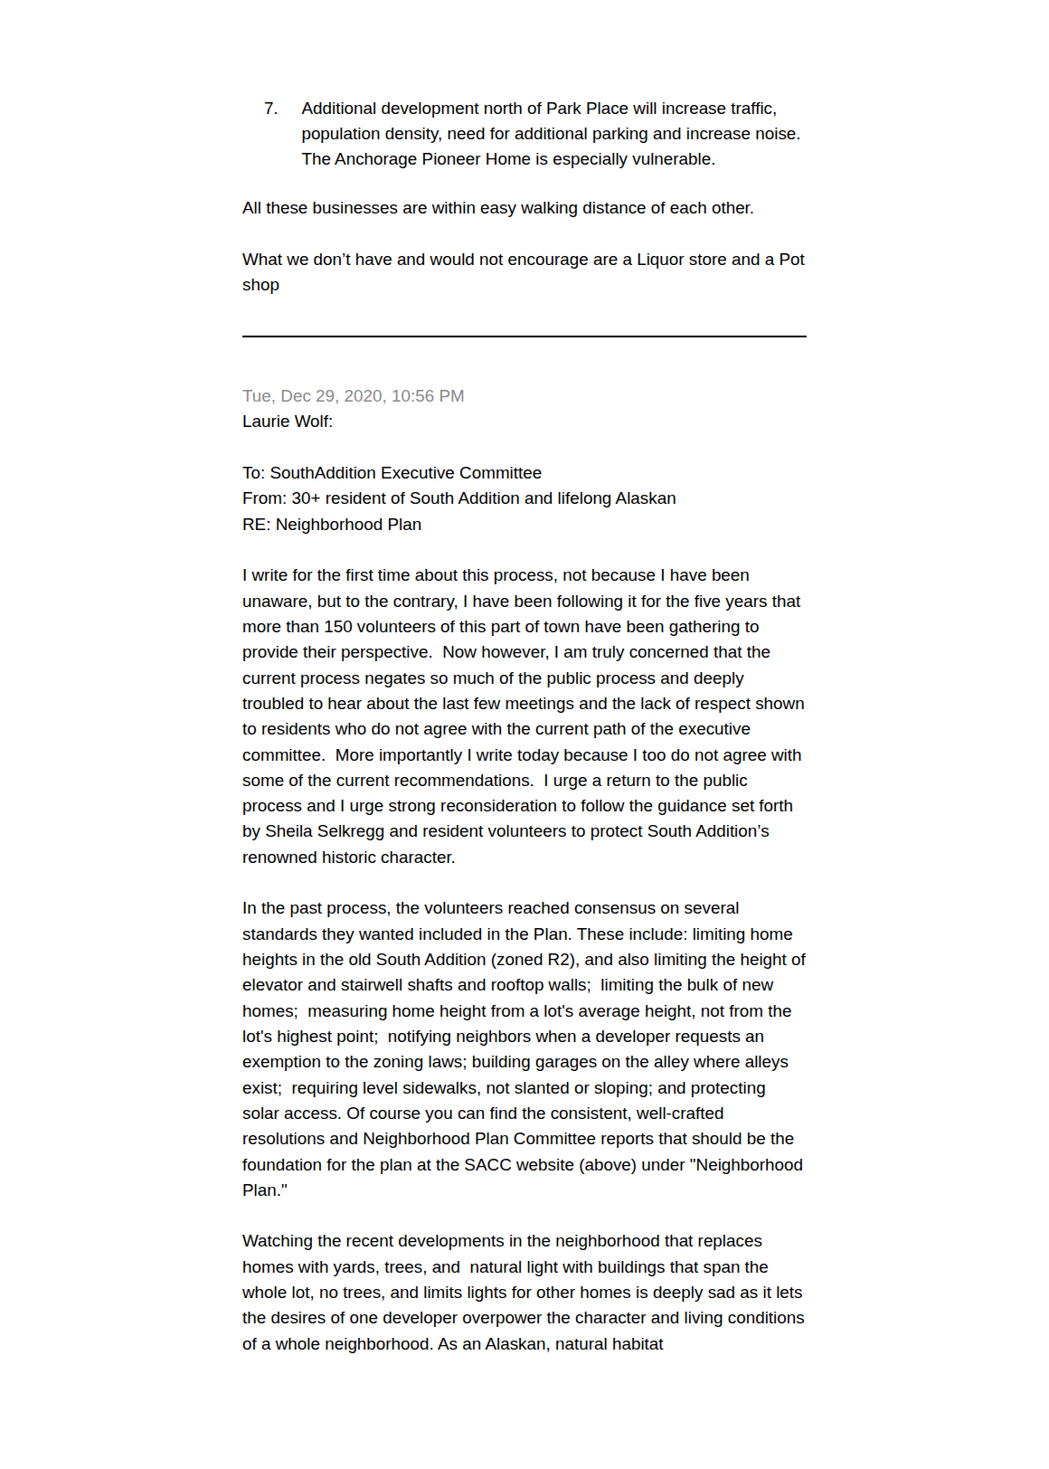7. Additional development north of Park Place will increase traffic, population density, need for additional parking and increase noise. The Anchorage Pioneer Home is especially vulnerable.
All these businesses are within easy walking distance of each other.
What we don’t have and would not encourage are a Liquor store and a Pot shop
Tue, Dec 29, 2020, 10:56 PM
Laurie Wolf:
To: SouthAddition Executive Committee
From: 30+ resident of South Addition and lifelong Alaskan
RE: Neighborhood Plan
I write for the first time about this process, not because I have been unaware, but to the contrary, I have been following it for the five years that more than 150 volunteers of this part of town have been gathering to provide their perspective. Now however, I am truly concerned that the current process negates so much of the public process and deeply troubled to hear about the last few meetings and the lack of respect shown to residents who do not agree with the current path of the executive committee. More importantly I write today because I too do not agree with some of the current recommendations. I urge a return to the public process and I urge strong reconsideration to follow the guidance set forth by Sheila Selkregg and resident volunteers to protect South Addition’s renowned historic character.
In the past process, the volunteers reached consensus on several standards they wanted included in the Plan. These include: limiting home heights in the old South Addition (zoned R2), and also limiting the height of elevator and stairwell shafts and rooftop walls; limiting the bulk of new homes; measuring home height from a lot's average height, not from the lot's highest point; notifying neighbors when a developer requests an exemption to the zoning laws; building garages on the alley where alleys exist; requiring level sidewalks, not slanted or sloping; and protecting solar access. Of course you can find the consistent, well-crafted resolutions and Neighborhood Plan Committee reports that should be the foundation for the plan at the SACC website (above) under "Neighborhood Plan."
Watching the recent developments in the neighborhood that replaces homes with yards, trees, and natural light with buildings that span the whole lot, no trees, and limits lights for other homes is deeply sad as it lets the desires of one developer overpower the character and living conditions of a whole neighborhood. As an Alaskan, natural habitat